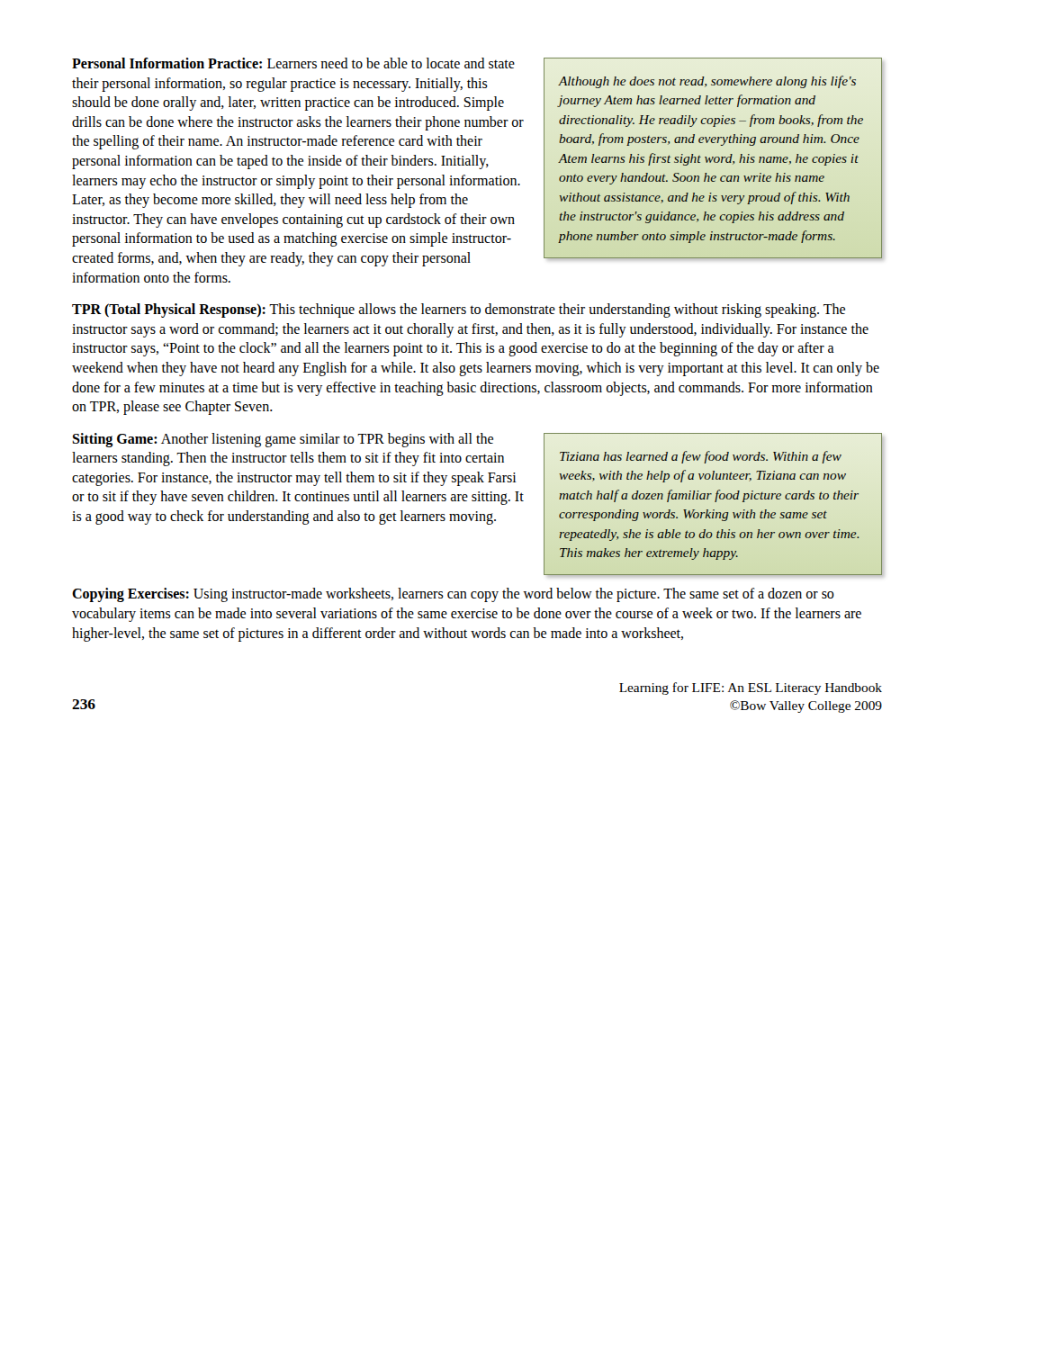Although he does not read, somewhere along his life's journey Atem has learned letter formation and directionality. He readily copies – from books, from the board, from posters, and everything around him. Once Atem learns his first sight word, his name, he copies it onto every handout. Soon he can write his name without assistance, and he is very proud of this. With the instructor's guidance, he copies his address and phone number onto simple instructor-made forms.
Personal Information Practice: Learners need to be able to locate and state their personal information, so regular practice is necessary. Initially, this should be done orally and, later, written practice can be introduced. Simple drills can be done where the instructor asks the learners their phone number or the spelling of their name. An instructor-made reference card with their personal information can be taped to the inside of their binders. Initially, learners may echo the instructor or simply point to their personal information. Later, as they become more skilled, they will need less help from the instructor. They can have envelopes containing cut up cardstock of their own personal information to be used as a matching exercise on simple instructor-created forms, and, when they are ready, they can copy their personal information onto the forms.
TPR (Total Physical Response): This technique allows the learners to demonstrate their understanding without risking speaking. The instructor says a word or command; the learners act it out chorally at first, and then, as it is fully understood, individually. For instance the instructor says, “Point to the clock” and all the learners point to it. This is a good exercise to do at the beginning of the day or after a weekend when they have not heard any English for a while. It also gets learners moving, which is very important at this level. It can only be done for a few minutes at a time but is very effective in teaching basic directions, classroom objects, and commands. For more information on TPR, please see Chapter Seven.
Tiziana has learned a few food words. Within a few weeks, with the help of a volunteer, Tiziana can now match half a dozen familiar food picture cards to their corresponding words. Working with the same set repeatedly, she is able to do this on her own over time. This makes her extremely happy.
Sitting Game: Another listening game similar to TPR begins with all the learners standing. Then the instructor tells them to sit if they fit into certain categories. For instance, the instructor may tell them to sit if they speak Farsi or to sit if they have seven children. It continues until all learners are sitting. It is a good way to check for understanding and also to get learners moving.
Copying Exercises: Using instructor-made worksheets, learners can copy the word below the picture. The same set of a dozen or so vocabulary items can be made into several variations of the same exercise to be done over the course of a week or two. If the learners are higher-level, the same set of pictures in a different order and without words can be made into a worksheet,
236
Learning for LIFE: An ESL Literacy Handbook
©Bow Valley College 2009